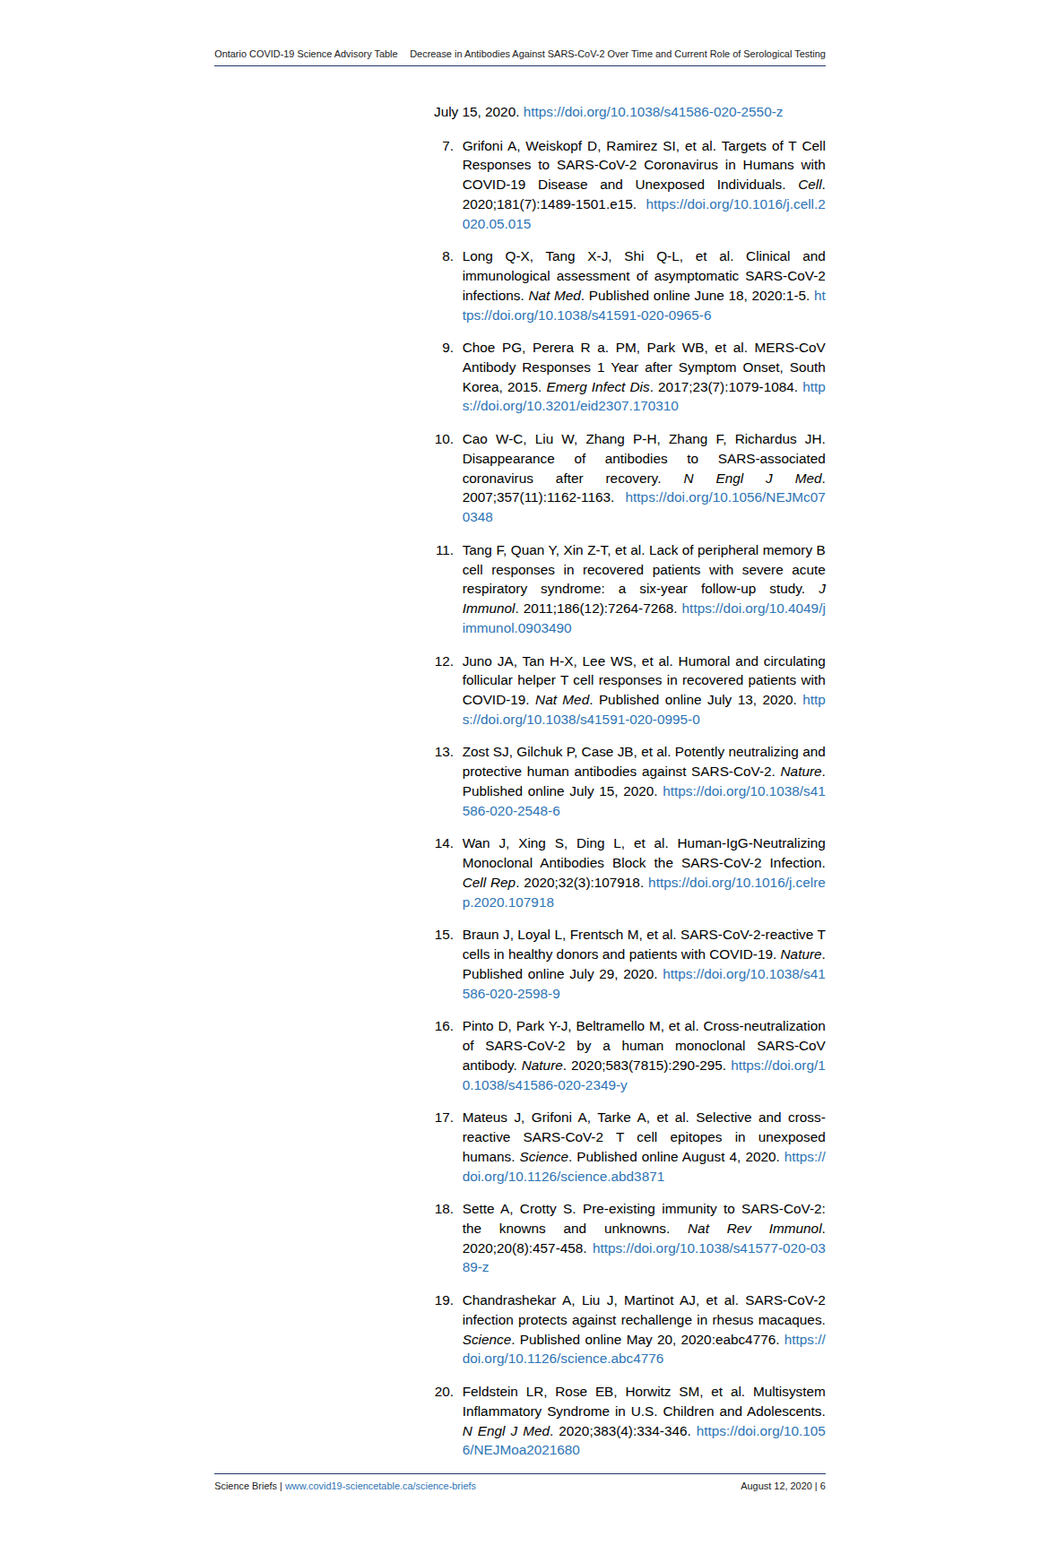Ontario COVID-19 Science Advisory Table
Decrease in Antibodies Against SARS-CoV-2 Over Time and Current Role of Serological Testing
July 15, 2020. https://doi.org/10.1038/s41586-020-2550-z
Grifoni A, Weiskopf D, Ramirez SI, et al. Targets of T Cell Responses to SARS-CoV-2 Coronavirus in Humans with COVID-19 Disease and Unexposed Individuals. Cell. 2020;181(7):1489-1501.e15. https://doi.org/10.1016/j.cell.2020.05.015
Long Q-X, Tang X-J, Shi Q-L, et al. Clinical and immunological assessment of asymptomatic SARS-CoV-2 infections. Nat Med. Published online June 18, 2020:1-5. https://doi.org/10.1038/s41591-020-0965-6
Choe PG, Perera R a. PM, Park WB, et al. MERS-CoV Antibody Responses 1 Year after Symptom Onset, South Korea, 2015. Emerg Infect Dis. 2017;23(7):1079-1084. https://doi.org/10.3201/eid2307.170310
Cao W-C, Liu W, Zhang P-H, Zhang F, Richardus JH. Disappearance of antibodies to SARS-associated coronavirus after recovery. N Engl J Med. 2007;357(11):1162-1163. https://doi.org/10.1056/NEJMc070348
Tang F, Quan Y, Xin Z-T, et al. Lack of peripheral memory B cell responses in recovered patients with severe acute respiratory syndrome: a six-year follow-up study. J Immunol. 2011;186(12):7264-7268. https://doi.org/10.4049/jimmunol.0903490
Juno JA, Tan H-X, Lee WS, et al. Humoral and circulating follicular helper T cell responses in recovered patients with COVID-19. Nat Med. Published online July 13, 2020. https://doi.org/10.1038/s41591-020-0995-0
Zost SJ, Gilchuk P, Case JB, et al. Potently neutralizing and protective human antibodies against SARS-CoV-2. Nature. Published online July 15, 2020. https://doi.org/10.1038/s41586-020-2548-6
Wan J, Xing S, Ding L, et al. Human-IgG-Neutralizing Monoclonal Antibodies Block the SARS-CoV-2 Infection. Cell Rep. 2020;32(3):107918. https://doi.org/10.1016/j.celrep.2020.107918
Braun J, Loyal L, Frentsch M, et al. SARS-CoV-2-reactive T cells in healthy donors and patients with COVID-19. Nature. Published online July 29, 2020. https://doi.org/10.1038/s41586-020-2598-9
Pinto D, Park Y-J, Beltramello M, et al. Cross-neutralization of SARS-CoV-2 by a human monoclonal SARS-CoV antibody. Nature. 2020;583(7815):290-295. https://doi.org/10.1038/s41586-020-2349-y
Mateus J, Grifoni A, Tarke A, et al. Selective and cross-reactive SARS-CoV-2 T cell epitopes in unexposed humans. Science. Published online August 4, 2020. https://doi.org/10.1126/science.abd3871
Sette A, Crotty S. Pre-existing immunity to SARS-CoV-2: the knowns and unknowns. Nat Rev Immunol. 2020;20(8):457-458. https://doi.org/10.1038/s41577-020-0389-z
Chandrashekar A, Liu J, Martinot AJ, et al. SARS-CoV-2 infection protects against rechallenge in rhesus macaques. Science. Published online May 20, 2020:eabc4776. https://doi.org/10.1126/science.abc4776
Feldstein LR, Rose EB, Horwitz SM, et al. Multisystem Inflammatory Syndrome in U.S. Children and Adolescents. N Engl J Med. 2020;383(4):334-346. https://doi.org/10.1056/NEJMoa2021680
Science Briefs | www.covid19-sciencetable.ca/science-briefs
August 12, 2020 | 6